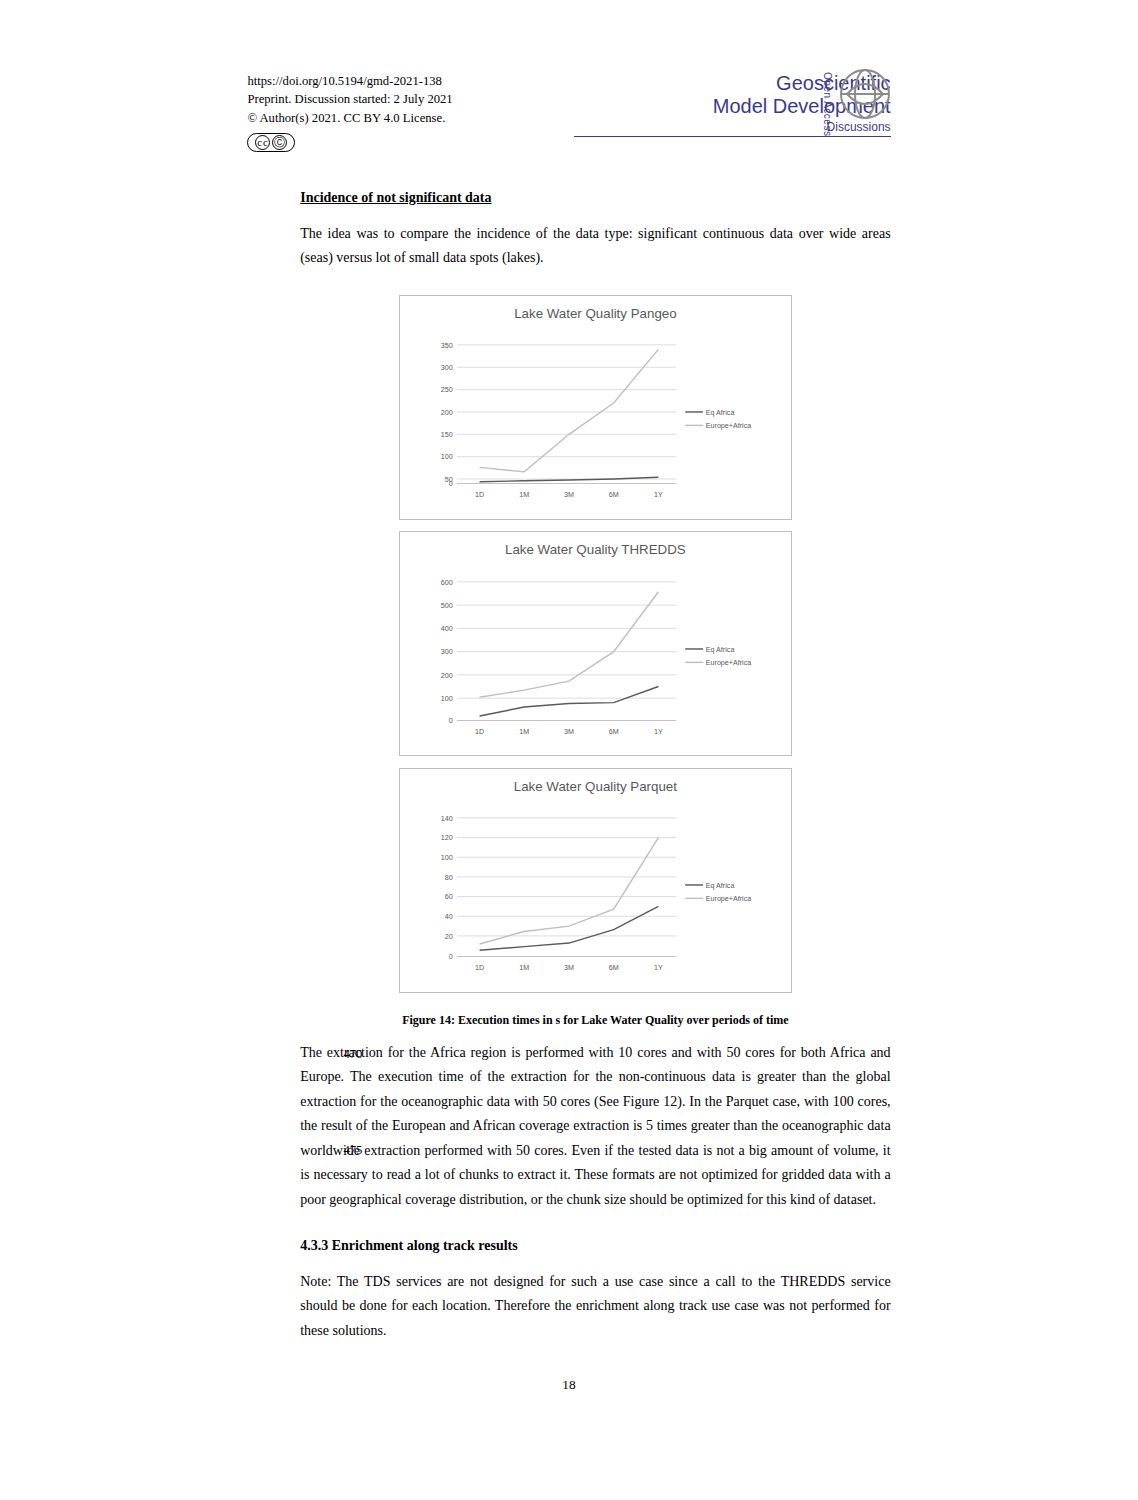https://doi.org/10.5194/gmd-2021-138
Preprint. Discussion started: 2 July 2021
© Author(s) 2021. CC BY 4.0 License.
ccⒸ
Open Access
Geoscientific Model Development
Discussions
Incidence of not significant data
The idea was to compare the incidence of the data type: significant continuous data over wide areas (seas) versus lot of small data spots (lakes).
Lake Water Quality Pangeo
350 300 250 200 150 100 50 0 1D 1M 3M 6M 1Y Eq Africa Europe+Africa
Lake Water Quality THREDDS
600 500 400 300 200 100 0 1D 1M 3M 6M 1Y Eq Africa Europe+Africa
Lake Water Quality Parquet
140 120 100 80 60 40 20 0 1D 1M 3M 6M 1Y Eq Africa Europe+Africa
Figure 14: Execution times in s for Lake Water Quality over periods of time
470
The extraction for the Africa region is performed with 10 cores and with 50 cores for both Africa and Europe. The execution time of the extraction for the non-continuous data is greater than the global extraction for the oceanographic data with 50 cores (See Figure 12). In the Parquet case, with 100 cores, the result of the European and African coverage extraction is 5 times greater than the oceanographic data worldwide extraction performed with 50 cores. Even if the tested data is not a big amount of volume, it is necessary to read a lot of chunks to extract it. These formats are not optimized for gridded data with a poor geographical coverage distribution, or the chunk size should be optimized for this kind of dataset.
475
4.3.3 Enrichment along track results
Note: The TDS services are not designed for such a use case since a call to the THREDDS service should be done for each location. Therefore the enrichment along track use case was not performed for these solutions.
18